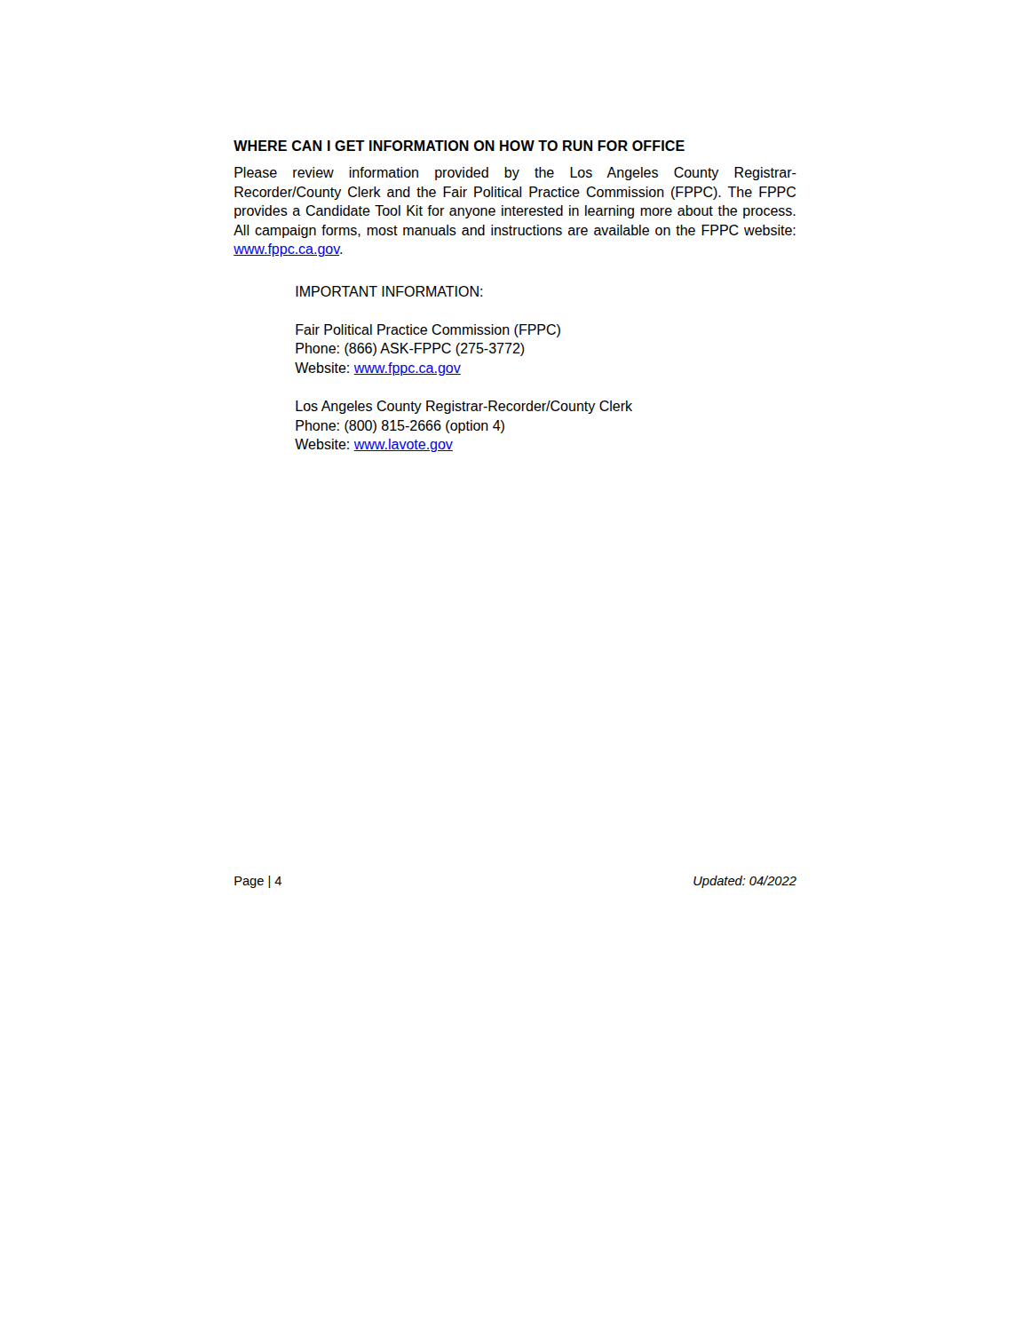WHERE CAN I GET INFORMATION ON HOW TO RUN FOR OFFICE
Please review information provided by the Los Angeles County Registrar-Recorder/County Clerk and the Fair Political Practice Commission (FPPC). The FPPC provides a Candidate Tool Kit for anyone interested in learning more about the process. All campaign forms, most manuals and instructions are available on the FPPC website: www.fppc.ca.gov.
IMPORTANT INFORMATION:
Fair Political Practice Commission (FPPC)
Phone: (866) ASK-FPPC (275-3772)
Website: www.fppc.ca.gov
Los Angeles County Registrar-Recorder/County Clerk
Phone: (800) 815-2666 (option 4)
Website: www.lavote.gov
Page | 4 Updated: 04/2022